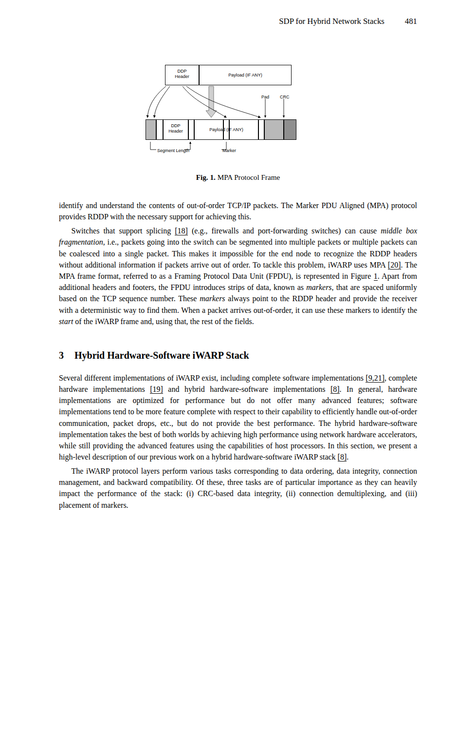SDP for Hybrid Network Stacks481
DDP
Header
Payload (IF ANY)
DDP
Header
Payload (IF ANY)
Pad
CRC
Segment Length
Marker
Fig. 1. MPA Protocol Frame
identify and understand the contents of out-of-order TCP/IP packets. The Marker PDU Aligned (MPA) protocol provides RDDP with the necessary support for achieving this.
Switches that support splicing [18] (e.g., firewalls and port-forwarding switches) can cause middle box fragmentation, i.e., packets going into the switch can be segmented into multiple packets or multiple packets can be coalesced into a single packet. This makes it impossible for the end node to recognize the RDDP headers without additional information if packets arrive out of order. To tackle this problem, iWARP uses MPA [20]. The MPA frame format, referred to as a Framing Protocol Data Unit (FPDU), is represented in Figure 1. Apart from additional headers and footers, the FPDU introduces strips of data, known as markers, that are spaced uniformly based on the TCP sequence number. These markers always point to the RDDP header and provide the receiver with a deterministic way to find them. When a packet arrives out-of-order, it can use these markers to identify the start of the iWARP frame and, using that, the rest of the fields.
3 Hybrid Hardware-Software iWARP Stack
Several different implementations of iWARP exist, including complete software implementations [9,21], complete hardware implementations [19] and hybrid hardware-software implementations [8]. In general, hardware implementations are optimized for performance but do not offer many advanced features; software implementations tend to be more feature complete with respect to their capability to efficiently handle out-of-order communication, packet drops, etc., but do not provide the best performance. The hybrid hardware-software implementation takes the best of both worlds by achieving high performance using network hardware accelerators, while still providing the advanced features using the capabilities of host processors. In this section, we present a high-level description of our previous work on a hybrid hardware-software iWARP stack [8].
The iWARP protocol layers perform various tasks corresponding to data ordering, data integrity, connection management, and backward compatibility. Of these, three tasks are of particular importance as they can heavily impact the performance of the stack: (i) CRC-based data integrity, (ii) connection demultiplexing, and (iii) placement of markers.